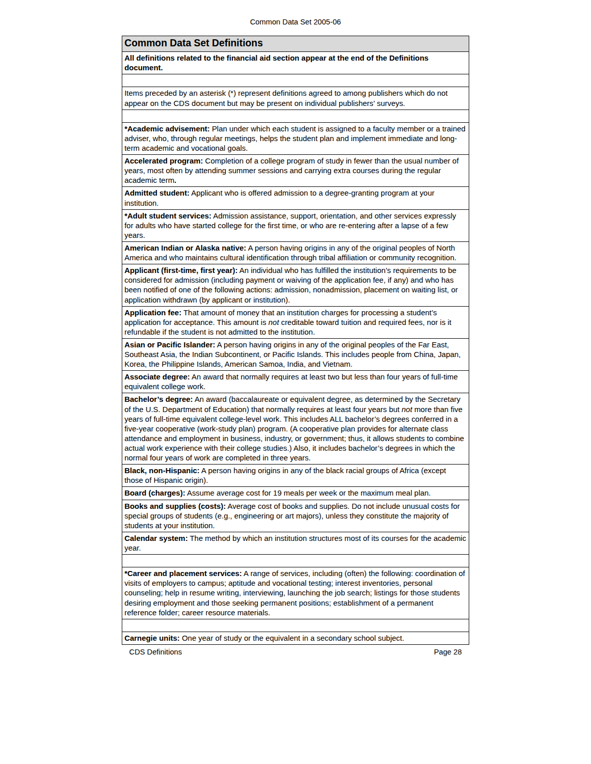Common Data Set 2005-06
| Common Data Set Definitions |
| All definitions related to the financial aid section appear at the end of the Definitions document. |
| Items preceded by an asterisk (*) represent definitions agreed to among publishers which do not appear on the CDS document but may be present on individual publishers’ surveys. |
| *Academic advisement: Plan under which each student is assigned to a faculty member or a trained adviser, who, through regular meetings, helps the student plan and implement immediate and long-term academic and vocational goals. |
| Accelerated program: Completion of a college program of study in fewer than the usual number of years, most often by attending summer sessions and carrying extra courses during the regular academic term . |
| Admitted student: Applicant who is offered admission to a degree-granting program at your institution. |
| *Adult student services: Admission assistance, support, orientation, and other services expressly for adults who have started college for the first time, or who are re-entering after a lapse of a few years. |
| American Indian or Alaska native: A person having origins in any of the original peoples of North America and who maintains cultural identification through tribal affiliation or community recognition. |
| Applicant (first-time, first year): An individual who has fulfilled the institution’s requirements to be considered for admission (including payment or waiving of the application fee, if any) and who has been notified of one of the following actions: admission, nonadmission, placement on waiting list, or application withdrawn (by applicant or institution). |
| Application fee: That amount of money that an institution charges for processing a student’s application for acceptance. This amount is not creditable toward tuition and required fees, nor is it refundable if the student is not admitted to the institution. |
| Asian or Pacific Islander: A person having origins in any of the original peoples of the Far East, Southeast Asia, the Indian Subcontinent, or Pacific Islands. This includes people from China, Japan, Korea, the Philippine Islands, American Samoa, India, and Vietnam. |
| Associate degree: An award that normally requires at least two but less than four years of full-time equivalent college work. |
| Bachelor’s degree: An award (baccalaureate or equivalent degree, as determined by the Secretary of the U.S. Department of Education) that normally requires at least four years but not more than five years of full-time equivalent college-level work. This includes ALL bachelor’s degrees conferred in a five-year cooperative (work-study plan) program. (A cooperative plan provides for alternate class attendance and employment in business, industry, or government; thus, it allows students to combine actual work experience with their college studies.) Also, it includes bachelor’s degrees in which the normal four years of work are completed in three years. |
| Black, non-Hispanic: A person having origins in any of the black racial groups of Africa (except those of Hispanic origin). |
| Board (charges): Assume average cost for 19 meals per week or the maximum meal plan. |
| Books and supplies (costs): Average cost of books and supplies. Do not include unusual costs for special groups of students (e.g., engineering or art majors), unless they constitute the majority of students at your institution. |
| Calendar system: The method by which an institution structures most of its courses for the academic year. |
| *Career and placement services: A range of services, including (often) the following: coordination of visits of employers to campus; aptitude and vocational testing; interest inventories, personal counseling; help in resume writing, interviewing, launching the job search; listings for those students desiring employment and those seeking permanent positions; establishment of a permanent reference folder; career resource materials. |
| Carnegie units: One year of study or the equivalent in a secondary school subject. |
CDS Definitions
Page 28